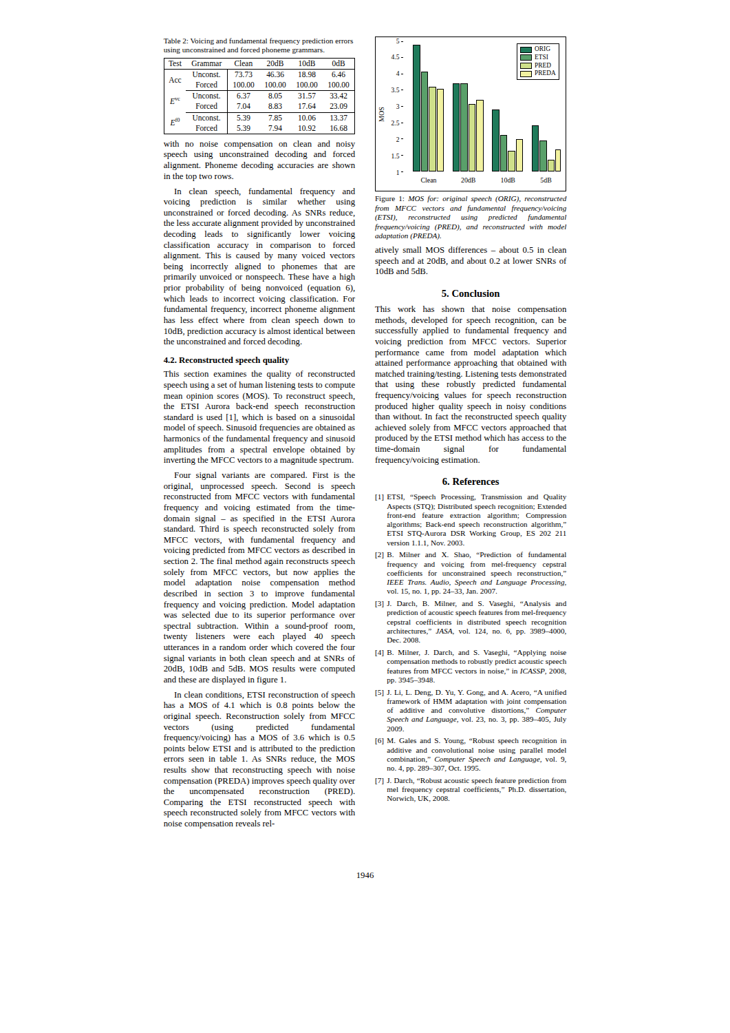Table 2: Voicing and fundamental frequency prediction errors using unconstrained and forced phoneme grammars.
| Test | Grammar | Clean | 20dB | 10dB | 0dB |
| --- | --- | --- | --- | --- | --- |
| Acc | Unconst. | 73.73 | 46.36 | 18.98 | 6.46 |
| Forced | 100.00 | 100.00 | 100.00 | 100.00 |
| E vc | Unconst. | 6.37 | 8.05 | 31.57 | 33.42 |
| Forced | 7.04 | 8.83 | 17.64 | 23.09 |
| E f0 | Unconst. | 5.39 | 7.85 | 10.06 | 13.37 |
| Forced | 5.39 | 7.94 | 10.92 | 16.68 |
with no noise compensation on clean and noisy speech using unconstrained decoding and forced alignment. Phoneme decoding accuracies are shown in the top two rows.
In clean speech, fundamental frequency and voicing prediction is similar whether using unconstrained or forced decoding. As SNRs reduce, the less accurate alignment provided by unconstrained decoding leads to significantly lower voicing classification accuracy in comparison to forced alignment. This is caused by many voiced vectors being incorrectly aligned to phonemes that are primarily unvoiced or nonspeech. These have a high prior probability of being nonvoiced (equation 6), which leads to incorrect voicing classification. For fundamental frequency, incorrect phoneme alignment has less effect where from clean speech down to 10dB, prediction accuracy is almost identical between the unconstrained and forced decoding.
4.2. Reconstructed speech quality
This section examines the quality of reconstructed speech using a set of human listening tests to compute mean opinion scores (MOS). To reconstruct speech, the ETSI Aurora back-end speech reconstruction standard is used [1], which is based on a sinusoidal model of speech. Sinusoid frequencies are obtained as harmonics of the fundamental frequency and sinusoid amplitudes from a spectral envelope obtained by inverting the MFCC vectors to a magnitude spectrum.
Four signal variants are compared. First is the original, unprocessed speech. Second is speech reconstructed from MFCC vectors with fundamental frequency and voicing estimated from the time-domain signal – as specified in the ETSI Aurora standard. Third is speech reconstructed solely from MFCC vectors, with fundamental frequency and voicing predicted from MFCC vectors as described in section 2. The final method again reconstructs speech solely from MFCC vectors, but now applies the model adaptation noise compensation method described in section 3 to improve fundamental frequency and voicing prediction. Model adaptation was selected due to its superior performance over spectral subtraction. Within a sound-proof room, twenty listeners were each played 40 speech utterances in a random order which covered the four signal variants in both clean speech and at SNRs of 20dB, 10dB and 5dB. MOS results were computed and these are displayed in figure 1.
In clean conditions, ETSI reconstruction of speech has a MOS of 4.1 which is 0.8 points below the original speech. Reconstruction solely from MFCC vectors (using predicted fundamental frequency/voicing) has a MOS of 3.6 which is 0.5 points below ETSI and is attributed to the prediction errors seen in table 1. As SNRs reduce, the MOS results show that reconstructing speech with noise compensation (PREDA) improves speech quality over the uncompensated reconstruction (PRED). Comparing the ETSI reconstructed speech with speech reconstructed solely from MFCC vectors with noise compensation reveals rel-
MOS
5
4.5
4
3.5
3
2.5
2
1.5
1
Clean
20dB
10dB
5dB
ORIG
ETSI
PRED
PREDA
Figure 1: MOS for: original speech (ORIG), reconstructed from MFCC vectors and fundamental frequency/voicing (ETSI), reconstructed using predicted fundamental frequency/voicing (PRED), and reconstructed with model adaptation (PREDA).
atively small MOS differences – about 0.5 in clean speech and at 20dB, and about 0.2 at lower SNRs of 10dB and 5dB.
5. Conclusion
This work has shown that noise compensation methods, developed for speech recognition, can be successfully applied to fundamental frequency and voicing prediction from MFCC vectors. Superior performance came from model adaptation which attained performance approaching that obtained with matched training/testing. Listening tests demonstrated that using these robustly predicted fundamental frequency/voicing values for speech reconstruction produced higher quality speech in noisy conditions than without. In fact the reconstructed speech quality achieved solely from MFCC vectors approached that produced by the ETSI method which has access to the time-domain signal for fundamental frequency/voicing estimation.
6. References
ETSI, “Speech Processing, Transmission and Quality Aspects (STQ); Distributed speech recognition; Extended front-end feature extraction algorithm; Compression algorithms; Back-end speech reconstruction algorithm,” ETSI STQ-Aurora DSR Working Group, ES 202 211 version 1.1.1, Nov. 2003.
B. Milner and X. Shao, “Prediction of fundamental frequency and voicing from mel-frequency cepstral coefficients for unconstrained speech reconstruction,” IEEE Trans. Audio, Speech and Language Processing, vol. 15, no. 1, pp. 24–33, Jan. 2007.
J. Darch, B. Milner, and S. Vaseghi, “Analysis and prediction of acoustic speech features from mel-frequency cepstral coefficients in distributed speech recognition architectures,” JASA, vol. 124, no. 6, pp. 3989–4000, Dec. 2008.
B. Milner, J. Darch, and S. Vaseghi, “Applying noise compensation methods to robustly predict acoustic speech features from MFCC vectors in noise,” in ICASSP, 2008, pp. 3945–3948.
J. Li, L. Deng, D. Yu, Y. Gong, and A. Acero, “A unified framework of HMM adaptation with joint compensation of additive and convolutive distortions,” Computer Speech and Language, vol. 23, no. 3, pp. 389–405, July 2009.
M. Gales and S. Young, “Robust speech recognition in additive and convolutional noise using parallel model combination,” Computer Speech and Language, vol. 9, no. 4, pp. 289–307, Oct. 1995.
J. Darch, “Robust acoustic speech feature prediction from mel frequency cepstral coefficients,” Ph.D. dissertation, Norwich, UK, 2008.
1946